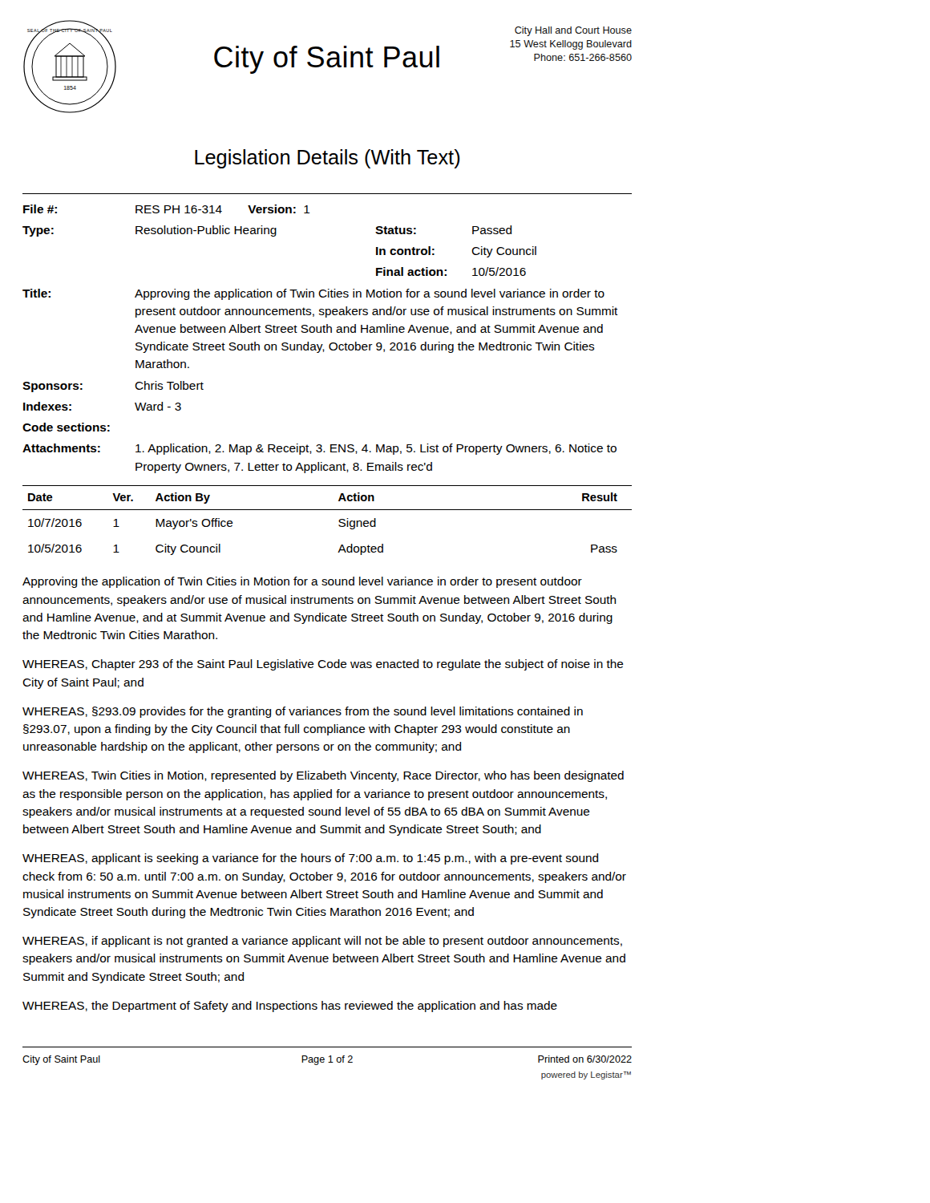1854 SEAL OF THE CITY OF SAINT PAUL
City Hall and Court House
15 West Kellogg Boulevard
Phone: 651-266-8560
City of Saint Paul
Legislation Details (With Text)
| File #: | RES PH 16-314 Version: 1 | | |
| Type: | Resolution-Public Hearing | Status: | Passed |
| | | In control: | City Council |
| | | Final action: | 10/5/2016 |
| Title: | Approving the application of Twin Cities in Motion for a sound level variance in order to present outdoor announcements, speakers and/or use of musical instruments on Summit Avenue between Albert Street South and Hamline Avenue, and at Summit Avenue and Syndicate Street South on Sunday, October 9, 2016 during the Medtronic Twin Cities Marathon. |
| Sponsors: | Chris Tolbert |
| Indexes: | Ward - 3 |
| Code sections: | |
| Attachments: | 1. Application, 2. Map & Receipt, 3. ENS, 4. Map, 5. List of Property Owners, 6. Notice to Property Owners, 7. Letter to Applicant, 8. Emails rec'd |
| Date | Ver. | Action By | Action | Result |
| --- | --- | --- | --- | --- |
| 10/7/2016 | 1 | Mayor's Office | Signed | |
| 10/5/2016 | 1 | City Council | Adopted | Pass |
Approving the application of Twin Cities in Motion for a sound level variance in order to present outdoor announcements, speakers and/or use of musical instruments on Summit Avenue between Albert Street South and Hamline Avenue, and at Summit Avenue and Syndicate Street South on Sunday, October 9, 2016 during the Medtronic Twin Cities Marathon.
WHEREAS, Chapter 293 of the Saint Paul Legislative Code was enacted to regulate the subject of noise in the City of Saint Paul; and
WHEREAS, §293.09 provides for the granting of variances from the sound level limitations contained in §293.07, upon a finding by the City Council that full compliance with Chapter 293 would constitute an unreasonable hardship on the applicant, other persons or on the community; and
WHEREAS, Twin Cities in Motion, represented by Elizabeth Vincenty, Race Director, who has been designated as the responsible person on the application, has applied for a variance to present outdoor announcements, speakers and/or musical instruments at a requested sound level of 55 dBA to 65 dBA on Summit Avenue between Albert Street South and Hamline Avenue and Summit and Syndicate Street South; and
WHEREAS, applicant is seeking a variance for the hours of 7:00 a.m. to 1:45 p.m., with a pre-event sound check from 6: 50 a.m. until 7:00 a.m. on Sunday, October 9, 2016 for outdoor announcements, speakers and/or musical instruments on Summit Avenue between Albert Street South and Hamline Avenue and Summit and Syndicate Street South during the Medtronic Twin Cities Marathon 2016 Event; and
WHEREAS, if applicant is not granted a variance applicant will not be able to present outdoor announcements, speakers and/or musical instruments on Summit Avenue between Albert Street South and Hamline Avenue and Summit and Syndicate Street South; and
WHEREAS, the Department of Safety and Inspections has reviewed the application and has made
City of Saint Paul
Page 1 of 2
Printed on 6/30/2022
powered by Legistar™